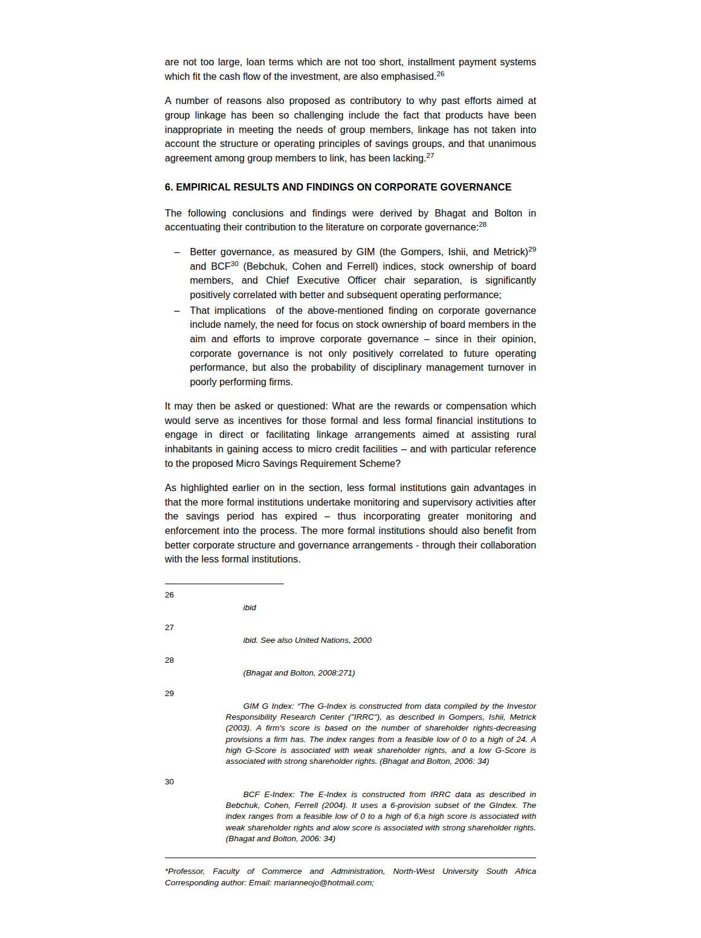are not too large, loan terms which are not too short, installment payment systems which fit the cash flow of the investment, are also emphasised.26
A number of reasons also proposed as contributory to why past efforts aimed at group linkage has been so challenging include the fact that products have been inappropriate in meeting the needs of group members, linkage has not taken into account the structure or operating principles of savings groups, and that unanimous agreement among group members to link, has been lacking.27
6. EMPIRICAL RESULTS AND FINDINGS ON CORPORATE GOVERNANCE
The following conclusions and findings were derived by Bhagat and Bolton in accentuating their contribution to the literature on corporate governance:28
Better governance, as measured by GIM (the Gompers, Ishii, and Metrick)29 and BCF30 (Bebchuk, Cohen and Ferrell) indices, stock ownership of board members, and Chief Executive Officer chair separation, is significantly positively correlated with better and subsequent operating performance;
That implications of the above-mentioned finding on corporate governance include namely, the need for focus on stock ownership of board members in the aim and efforts to improve corporate governance – since in their opinion, corporate governance is not only positively correlated to future operating performance, but also the probability of disciplinary management turnover in poorly performing firms.
It may then be asked or questioned: What are the rewards or compensation which would serve as incentives for those formal and less formal financial institutions to engage in direct or facilitating linkage arrangements aimed at assisting rural inhabitants in gaining access to micro credit facilities – and with particular reference to the proposed Micro Savings Requirement Scheme?
As highlighted earlier on in the section, less formal institutions gain advantages in that the more formal institutions undertake monitoring and supervisory activities after the savings period has expired – thus incorporating greater monitoring and enforcement into the process. The more formal institutions should also benefit from better corporate structure and governance arrangements - through their collaboration with the less formal institutions.
26 ibid
27 ibid. See also United Nations, 2000
28 (Bhagat and Bolton, 2008:271)
29 GIM G Index: “The G-Index is constructed from data compiled by the Investor Responsibility Research Center ("IRRC"), as described in Gompers, Ishii, Metrick (2003). A firm's score is based on the number of shareholder rights-decreasing provisions a firm has. The index ranges from a feasible low of 0 to a high of 24. A high G-Score is associated with weak shareholder rights, and a low G-Score is associated with strong shareholder rights. (Bhagat and Bolton, 2006: 34)
30 BCF E-Index: The E-Index is constructed from IRRC data as described in Bebchuk, Cohen, Ferrell (2004). It uses a 6-provision subset of the GIndex. The index ranges from a feasible low of 0 to a high of 6;a high score is associated with weak shareholder rights and alow score is associated with strong shareholder rights. (Bhagat and Bolton, 2006: 34)
*Professor, Faculty of Commerce and Administration, North-West University South Africa Corresponding author: Email: marianneojo@hotmail.com;